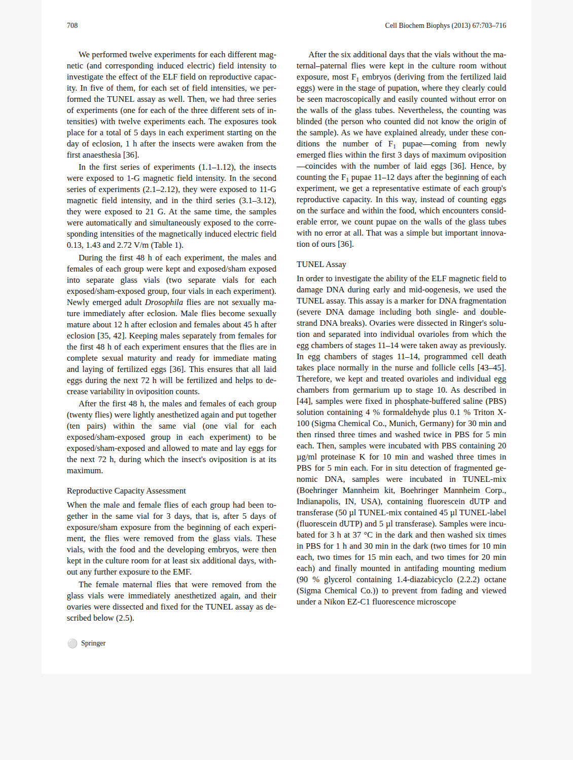708 Cell Biochem Biophys (2013) 67:703–716
We performed twelve experiments for each different magnetic (and corresponding induced electric) field intensity to investigate the effect of the ELF field on reproductive capacity. In five of them, for each set of field intensities, we performed the TUNEL assay as well. Then, we had three series of experiments (one for each of the three different sets of intensities) with twelve experiments each. The exposures took place for a total of 5 days in each experiment starting on the day of eclosion, 1 h after the insects were awaken from the first anaesthesia [36].
In the first series of experiments (1.1–1.12), the insects were exposed to 1-G magnetic field intensity. In the second series of experiments (2.1–2.12), they were exposed to 11-G magnetic field intensity, and in the third series (3.1–3.12), they were exposed to 21 G. At the same time, the samples were automatically and simultaneously exposed to the corresponding intensities of the magnetically induced electric field 0.13, 1.43 and 2.72 V/m (Table 1).
During the first 48 h of each experiment, the males and females of each group were kept and exposed/sham exposed into separate glass vials (two separate vials for each exposed/sham-exposed group, four vials in each experiment). Newly emerged adult Drosophila flies are not sexually mature immediately after eclosion. Male flies become sexually mature about 12 h after eclosion and females about 45 h after eclosion [35, 42]. Keeping males separately from females for the first 48 h of each experiment ensures that the flies are in complete sexual maturity and ready for immediate mating and laying of fertilized eggs [36]. This ensures that all laid eggs during the next 72 h will be fertilized and helps to decrease variability in oviposition counts.
After the first 48 h, the males and females of each group (twenty flies) were lightly anesthetized again and put together (ten pairs) within the same vial (one vial for each exposed/sham-exposed group in each experiment) to be exposed/sham-exposed and allowed to mate and lay eggs for the next 72 h, during which the insect's oviposition is at its maximum.
Reproductive Capacity Assessment
When the male and female flies of each group had been together in the same vial for 3 days, that is, after 5 days of exposure/sham exposure from the beginning of each experiment, the flies were removed from the glass vials. These vials, with the food and the developing embryos, were then kept in the culture room for at least six additional days, without any further exposure to the EMF.
The female maternal flies that were removed from the glass vials were immediately anesthetized again, and their ovaries were dissected and fixed for the TUNEL assay as described below (2.5).
After the six additional days that the vials without the maternal–paternal flies were kept in the culture room without exposure, most F1 embryos (deriving from the fertilized laid eggs) were in the stage of pupation, where they clearly could be seen macroscopically and easily counted without error on the walls of the glass tubes. Nevertheless, the counting was blinded (the person who counted did not know the origin of the sample). As we have explained already, under these conditions the number of F1 pupae—coming from newly emerged flies within the first 3 days of maximum oviposition—coincides with the number of laid eggs [36]. Hence, by counting the F1 pupae 11–12 days after the beginning of each experiment, we get a representative estimate of each group's reproductive capacity. In this way, instead of counting eggs on the surface and within the food, which encounters considerable error, we count pupae on the walls of the glass tubes with no error at all. That was a simple but important innovation of ours [36].
TUNEL Assay
In order to investigate the ability of the ELF magnetic field to damage DNA during early and mid-oogenesis, we used the TUNEL assay. This assay is a marker for DNA fragmentation (severe DNA damage including both single- and double-strand DNA breaks). Ovaries were dissected in Ringer's solution and separated into individual ovarioles from which the egg chambers of stages 11–14 were taken away as previously. In egg chambers of stages 11–14, programmed cell death takes place normally in the nurse and follicle cells [43–45]. Therefore, we kept and treated ovarioles and individual egg chambers from germarium up to stage 10. As described in [44], samples were fixed in phosphate-buffered saline (PBS) solution containing 4 % formaldehyde plus 0.1 % Triton X-100 (Sigma Chemical Co., Munich, Germany) for 30 min and then rinsed three times and washed twice in PBS for 5 min each. Then, samples were incubated with PBS containing 20 µg/ml proteinase K for 10 min and washed three times in PBS for 5 min each. For in situ detection of fragmented genomic DNA, samples were incubated in TUNEL-mix (Boehringer Mannheim kit, Boehringer Mannheim Corp., Indianapolis, IN, USA), containing fluorescein dUTP and transferase (50 µl TUNEL-mix contained 45 µl TUNEL-label (fluorescein dUTP) and 5 µl transferase). Samples were incubated for 3 h at 37 °C in the dark and then washed six times in PBS for 1 h and 30 min in the dark (two times for 10 min each, two times for 15 min each, and two times for 20 min each) and finally mounted in antifading mounting medium (90 % glycerol containing 1.4-diazabicyclo (2.2.2) octane (Sigma Chemical Co.)) to prevent from fading and viewed under a Nikon EZ-C1 fluorescence microscope
⚪ Springer